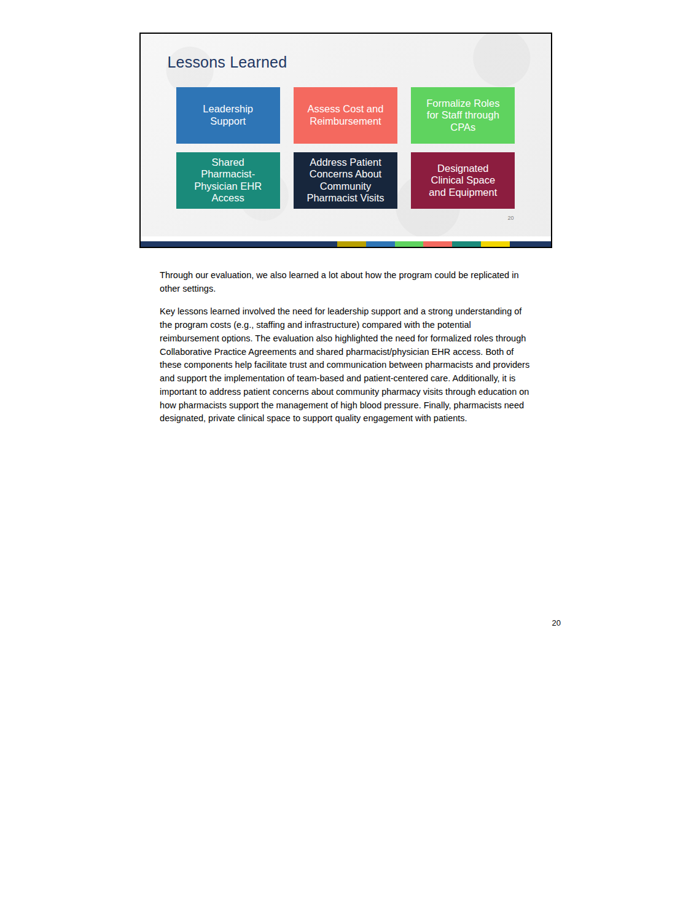Lessons Learned
Leadership
Support
Assess Cost and
Reimbursement
Formalize Roles
for Staff through
CPAs
Shared
Pharmacist-
Physician EHR
Access
Address Patient
Concerns About
Community
Pharmacist Visits
Designated
Clinical Space
and Equipment
20
Through our evaluation, we also learned a lot about how the program could be replicated in other settings.
Key lessons learned involved the need for leadership support and a strong understanding of the program costs (e.g., staffing and infrastructure) compared with the potential reimbursement options. The evaluation also highlighted the need for formalized roles through Collaborative Practice Agreements and shared pharmacist/physician EHR access. Both of these components help facilitate trust and communication between pharmacists and providers and support the implementation of team-based and patient-centered care. Additionally, it is important to address patient concerns about community pharmacy visits through education on how pharmacists support the management of high blood pressure. Finally, pharmacists need designated, private clinical space to support quality engagement with patients.
20